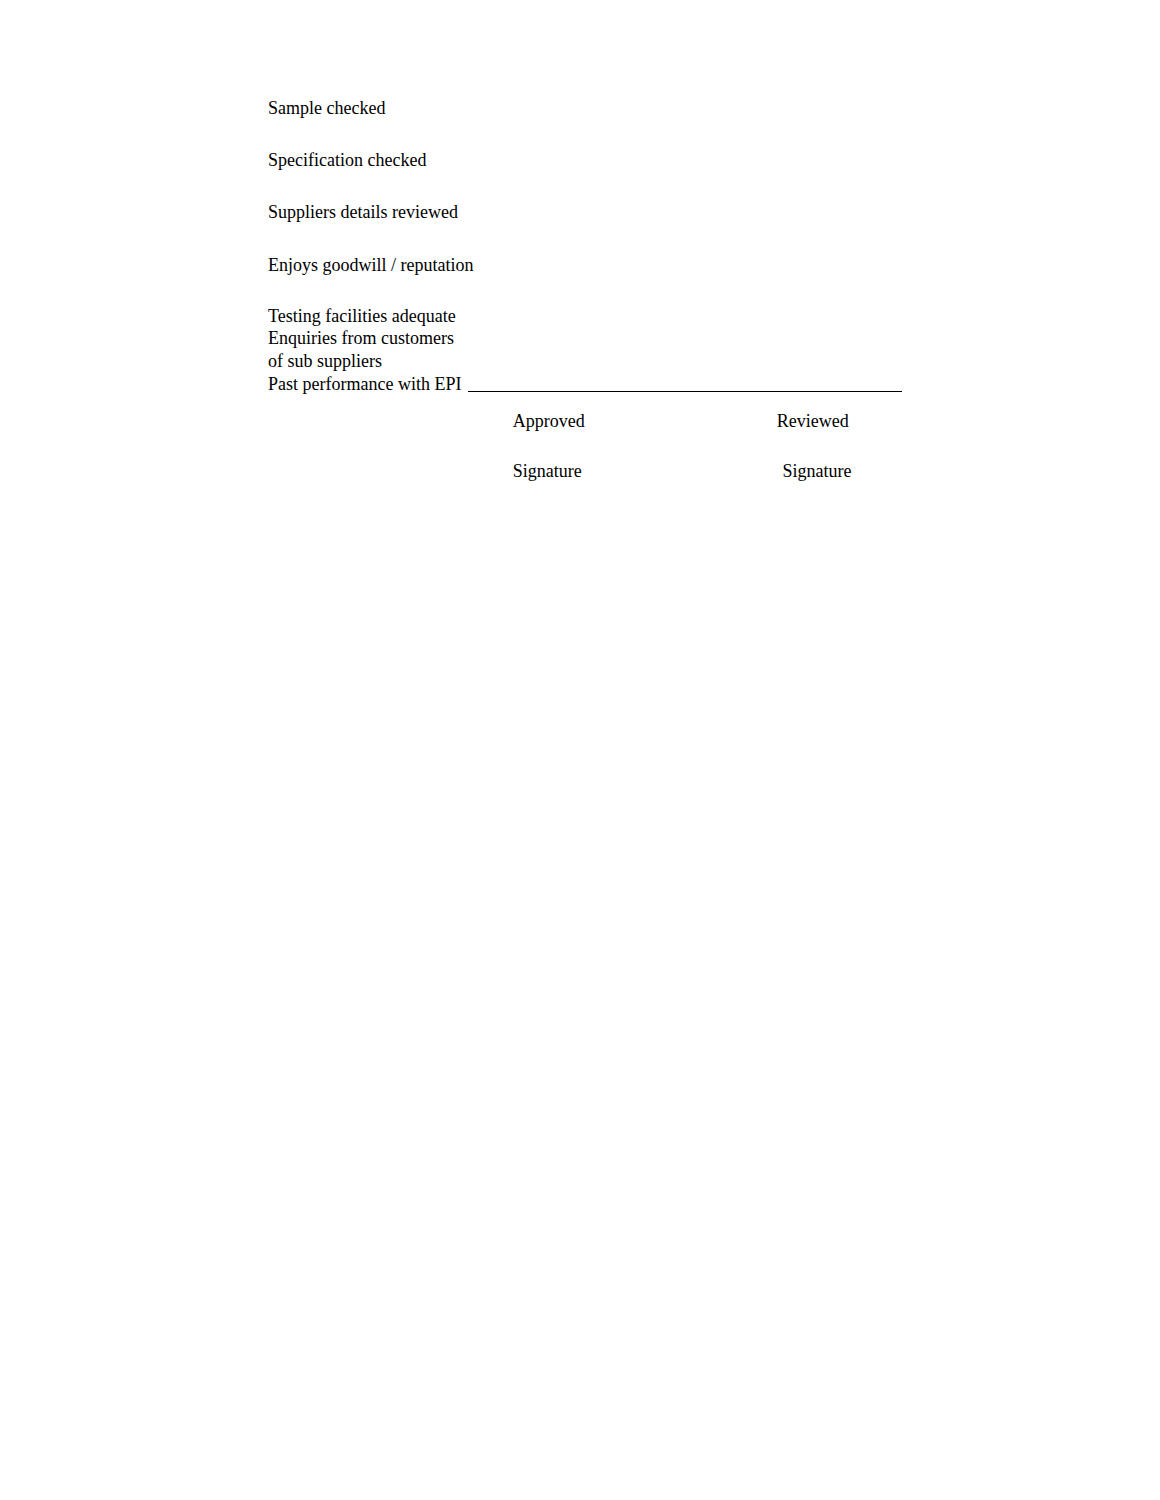Sample checked
Specification checked
Suppliers details reviewed
Enjoys goodwill / reputation
Testing facilities adequate
Enquiries from customers
of sub suppliers
Past performance with EPI
Approved
Signature
Reviewed
Signature